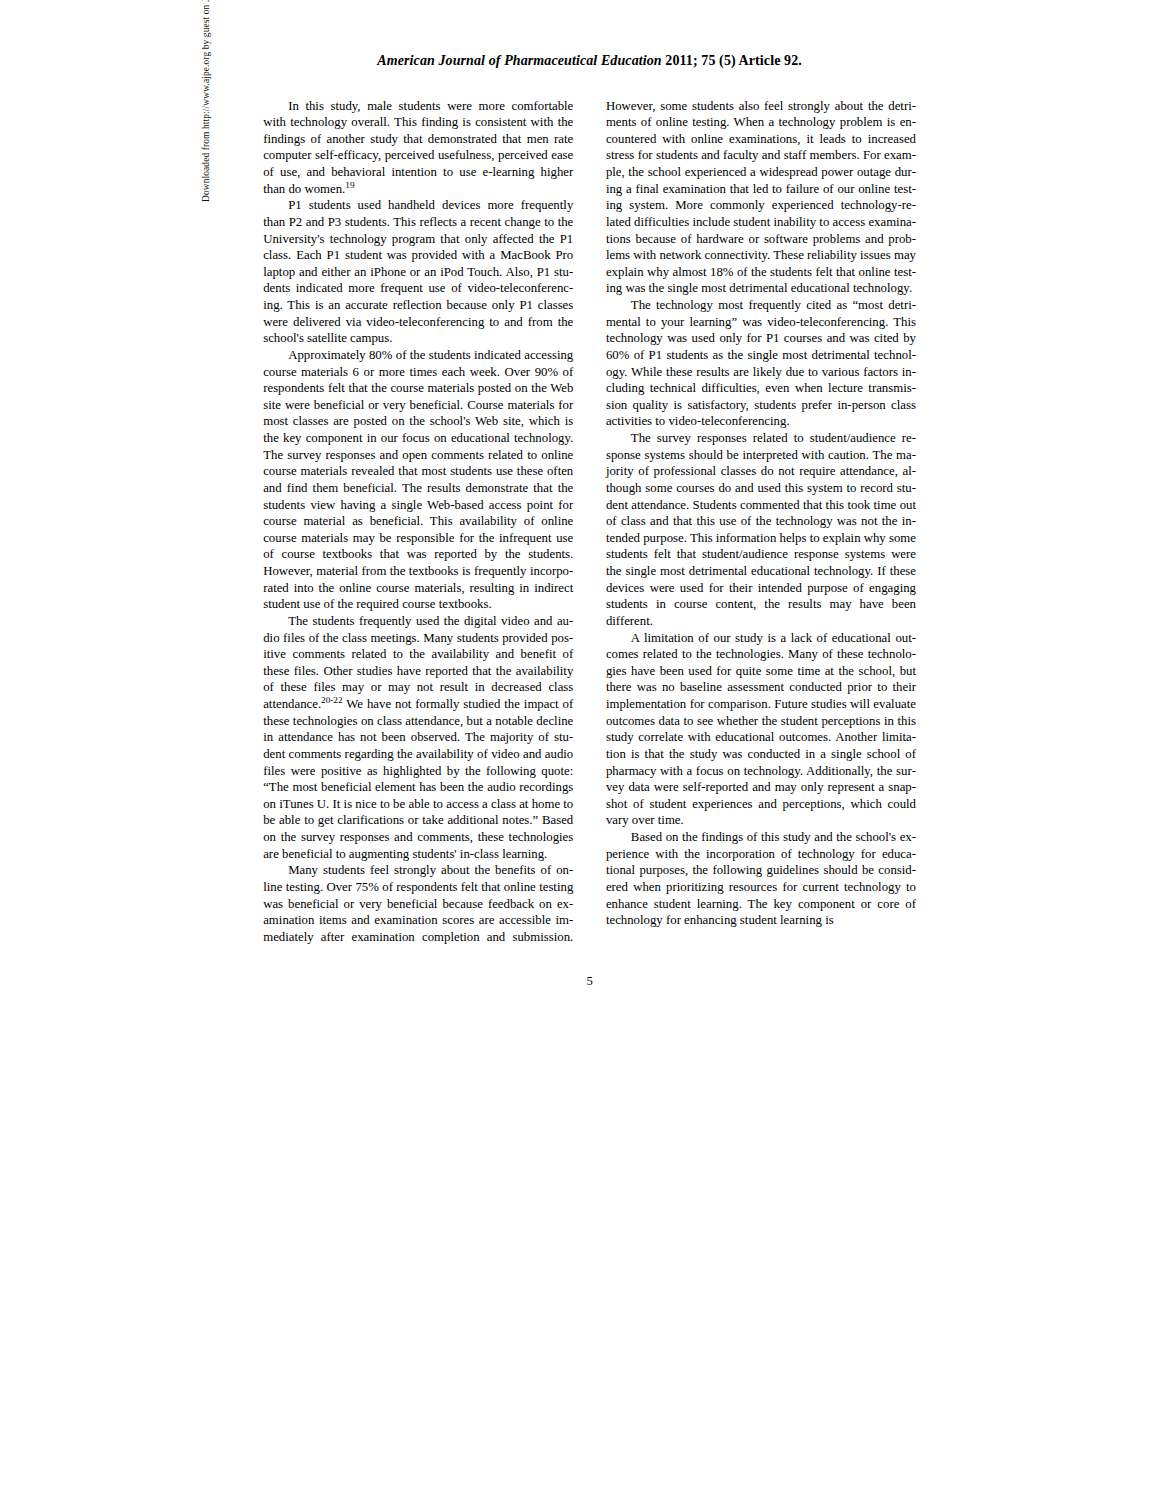Downloaded from http://www.ajpe.org by guest on June 25, 2022. © 2011 American Association of Colleges of Pharmacy
American Journal of Pharmaceutical Education 2011; 75 (5) Article 92.
In this study, male students were more comfortable with technology overall. This finding is consistent with the findings of another study that demonstrated that men rate computer self-efficacy, perceived usefulness, perceived ease of use, and behavioral intention to use e-learning higher than do women.19
P1 students used handheld devices more frequently than P2 and P3 students. This reflects a recent change to the University's technology program that only affected the P1 class. Each P1 student was provided with a MacBook Pro laptop and either an iPhone or an iPod Touch. Also, P1 students indicated more frequent use of video-teleconferencing. This is an accurate reflection because only P1 classes were delivered via video-teleconferencing to and from the school's satellite campus.
Approximately 80% of the students indicated accessing course materials 6 or more times each week. Over 90% of respondents felt that the course materials posted on the Web site were beneficial or very beneficial. Course materials for most classes are posted on the school's Web site, which is the key component in our focus on educational technology. The survey responses and open comments related to online course materials revealed that most students use these often and find them beneficial. The results demonstrate that the students view having a single Web-based access point for course material as beneficial. This availability of online course materials may be responsible for the infrequent use of course textbooks that was reported by the students. However, material from the textbooks is frequently incorporated into the online course materials, resulting in indirect student use of the required course textbooks.
The students frequently used the digital video and audio files of the class meetings. Many students provided positive comments related to the availability and benefit of these files. Other studies have reported that the availability of these files may or may not result in decreased class attendance.20-22 We have not formally studied the impact of these technologies on class attendance, but a notable decline in attendance has not been observed. The majority of student comments regarding the availability of video and audio files were positive as highlighted by the following quote: “The most beneficial element has been the audio recordings on iTunes U. It is nice to be able to access a class at home to be able to get clarifications or take additional notes.” Based on the survey responses and comments, these technologies are beneficial to augmenting students' in-class learning.
Many students feel strongly about the benefits of online testing. Over 75% of respondents felt that online testing was beneficial or very beneficial because feedback on examination items and examination scores are accessible immediately after examination completion and submission. However, some students also feel strongly about the detriments of online testing. When a technology problem is encountered with online examinations, it leads to increased stress for students and faculty and staff members. For example, the school experienced a widespread power outage during a final examination that led to failure of our online testing system. More commonly experienced technology-related difficulties include student inability to access examinations because of hardware or software problems and problems with network connectivity. These reliability issues may explain why almost 18% of the students felt that online testing was the single most detrimental educational technology.
The technology most frequently cited as “most detrimental to your learning” was video-teleconferencing. This technology was used only for P1 courses and was cited by 60% of P1 students as the single most detrimental technology. While these results are likely due to various factors including technical difficulties, even when lecture transmission quality is satisfactory, students prefer in-person class activities to video-teleconferencing.
The survey responses related to student/audience response systems should be interpreted with caution. The majority of professional classes do not require attendance, although some courses do and used this system to record student attendance. Students commented that this took time out of class and that this use of the technology was not the intended purpose. This information helps to explain why some students felt that student/audience response systems were the single most detrimental educational technology. If these devices were used for their intended purpose of engaging students in course content, the results may have been different.
A limitation of our study is a lack of educational outcomes related to the technologies. Many of these technologies have been used for quite some time at the school, but there was no baseline assessment conducted prior to their implementation for comparison. Future studies will evaluate outcomes data to see whether the student perceptions in this study correlate with educational outcomes. Another limitation is that the study was conducted in a single school of pharmacy with a focus on technology. Additionally, the survey data were self-reported and may only represent a snapshot of student experiences and perceptions, which could vary over time.
Based on the findings of this study and the school's experience with the incorporation of technology for educational purposes, the following guidelines should be considered when prioritizing resources for current technology to enhance student learning. The key component or core of technology for enhancing student learning is
5